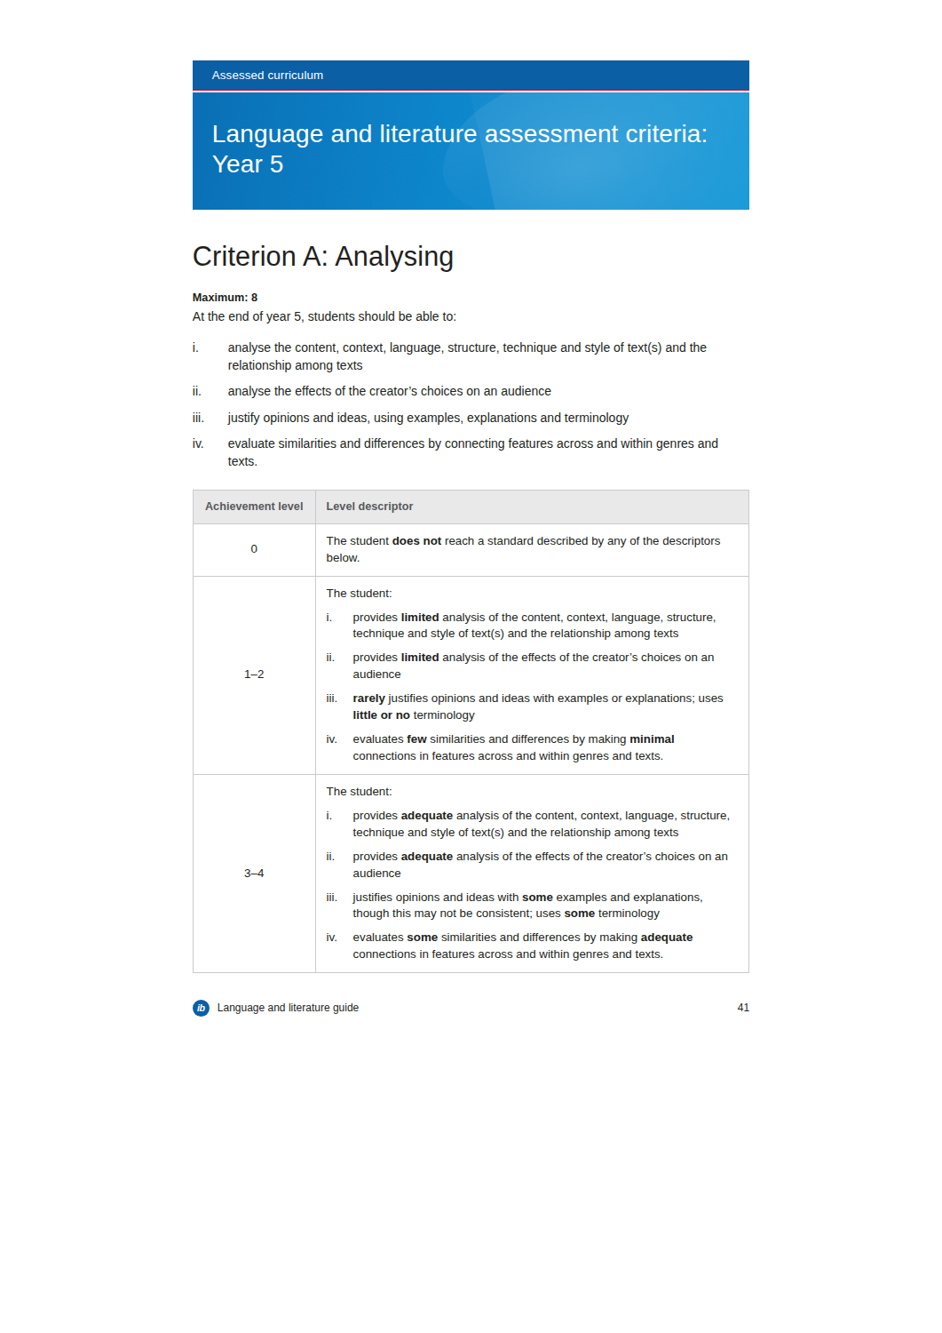Assessed curriculum
Language and literature assessment criteria: Year 5
Criterion A: Analysing
Maximum: 8
At the end of year 5, students should be able to:
i. analyse the content, context, language, structure, technique and style of text(s) and the relationship among texts
ii. analyse the effects of the creator’s choices on an audience
iii. justify opinions and ideas, using examples, explanations and terminology
iv. evaluate similarities and differences by connecting features across and within genres and texts.
| Achievement level | Level descriptor |
| --- | --- |
| 0 | The student does not reach a standard described by any of the descriptors below. |
| 1–2 | The student: i. provides limited analysis of the content, context, language, structure, technique and style of text(s) and the relationship among texts ii. provides limited analysis of the effects of the creator’s choices on an audience iii. rarely justifies opinions and ideas with examples or explanations; uses little or no terminology iv. evaluates few similarities and differences by making minimal connections in features across and within genres and texts. |
| 3–4 | The student: i. provides adequate analysis of the content, context, language, structure, technique and style of text(s) and the relationship among texts ii. provides adequate analysis of the effects of the creator’s choices on an audience iii. justifies opinions and ideas with some examples and explanations, though this may not be consistent; uses some terminology iv. evaluates some similarities and differences by making adequate connections in features across and within genres and texts. |
ib Language and literature guide 41